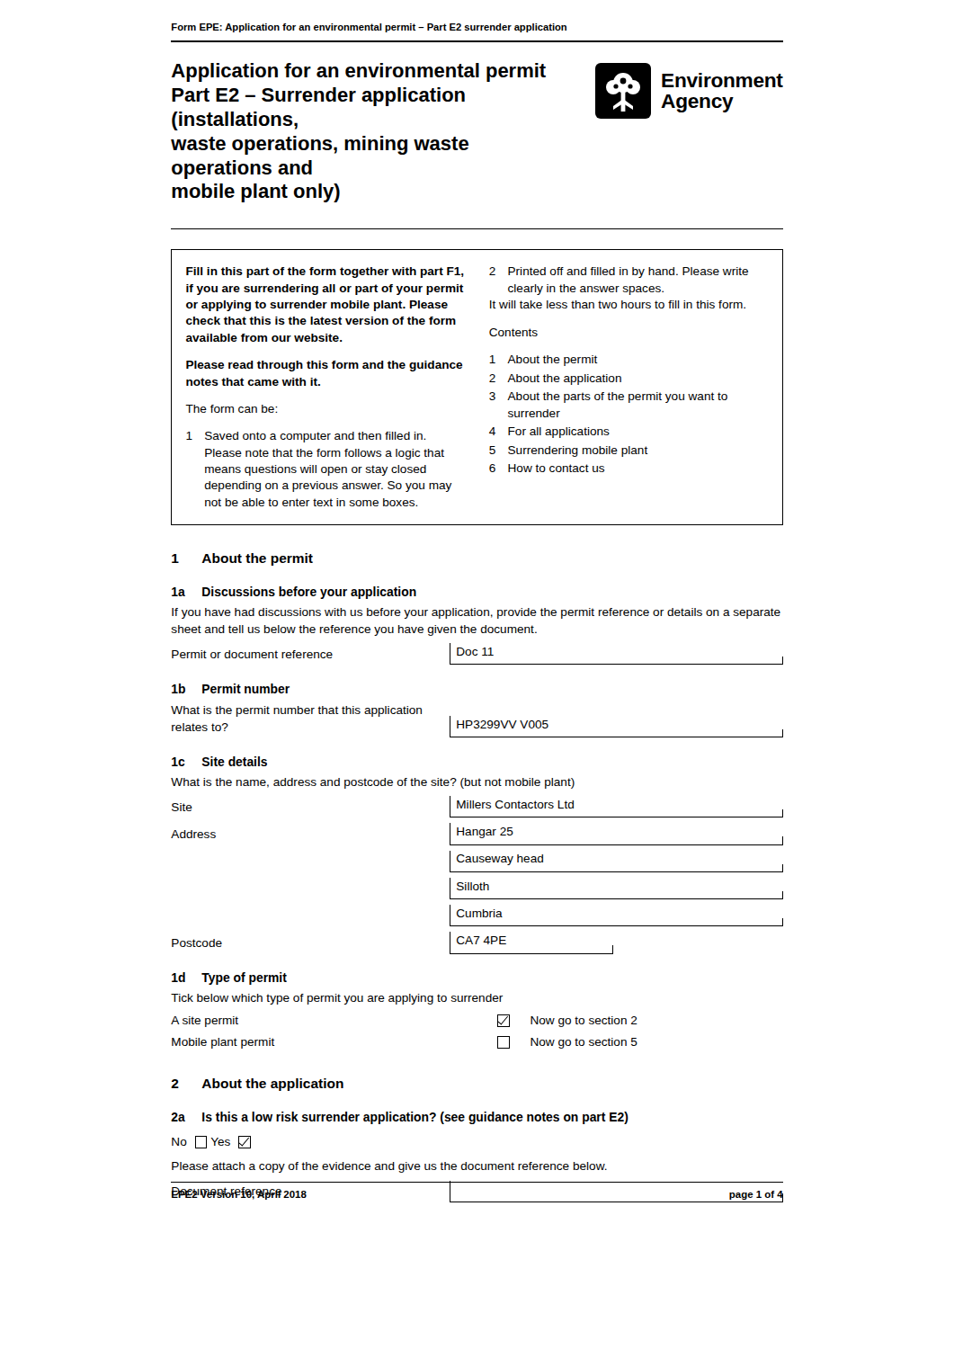Form EPE: Application for an environmental permit – Part E2 surrender application
Application for an environmental permit
Part E2 – Surrender application (installations,
waste operations, mining waste operations and
mobile plant only)
Environment
Agency
Fill in this part of the form together with part F1, if you are surrendering all or part of your permit or applying to surrender mobile plant. Please check that this is the latest version of the form available from our website.
Please read through this form and the guidance notes that came with it.
The form can be:
1
Saved onto a computer and then filled in. Please note that the form follows a logic that means questions will open or stay closed depending on a previous answer. So you may not be able to enter text in some boxes.
2
Printed off and filled in by hand. Please write clearly in the answer spaces.
It will take less than two hours to fill in this form.
Contents
1
About the permit
2
About the application
3
About the parts of the permit you want to surrender
4
For all applications
5
Surrendering mobile plant
6
How to contact us
1 About the permit
1a Discussions before your application
If you have had discussions with us before your application, provide the permit reference or details on a separate sheet and tell us below the reference you have given the document.
Permit or document reference
Doc 11
1b Permit number
What is the permit number that this application relates to?
HP3299VV V005
1c Site details
What is the name, address and postcode of the site? (but not mobile plant)
Site
Millers Contactors Ltd
Address
Hangar 25
Causeway head
Silloth
Cumbria
Postcode
CA7 4PE
1d Type of permit
Tick below which type of permit you are applying to surrender
A site permit
Now go to section 2
Mobile plant permit
Now go to section 5
2 About the application
2a Is this a low risk surrender application? (see guidance notes on part E2)
No
Yes
Please attach a copy of the evidence and give us the document reference below.
Document reference
EPE2 Version 10, April 2018
page 1 of 4